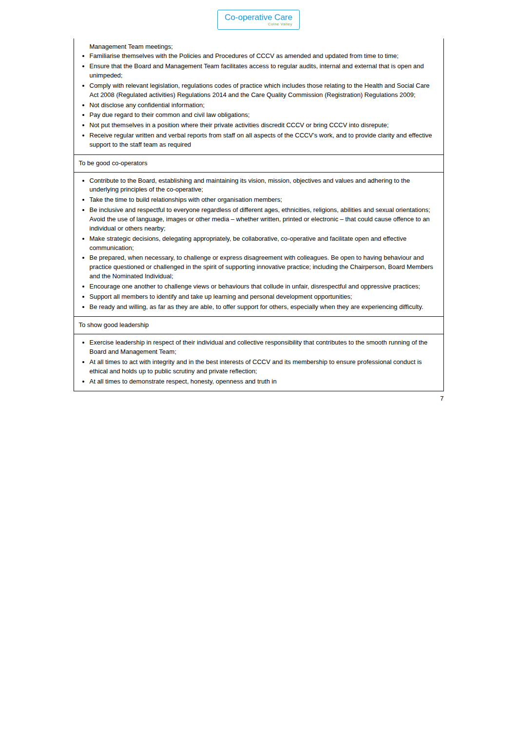Co-operative Care
Colne Valley
| Management Team meetings; Familiarise themselves with the Policies and Procedures of CCCV as amended and updated from time to time; Ensure that the Board and Management Team facilitates access to regular audits, internal and external that is open and unimpeded; Comply with relevant legislation, regulations codes of practice which includes those relating to the Health and Social Care Act 2008 (Regulated activities) Regulations 2014 and the Care Quality Commission (Registration) Regulations 2009; Not disclose any confidential information; Pay due regard to their common and civil law obligations; Not put themselves in a position where their private activities discredit CCCV or bring CCCV into disrepute; Receive regular written and verbal reports from staff on all aspects of the CCCV’s work, and to provide clarity and effective support to the staff team as required |
| To be good co-operators |
| Contribute to the Board, establishing and maintaining its vision, mission, objectives and values and adhering to the underlying principles of the co-operative; Take the time to build relationships with other organisation members; Be inclusive and respectful to everyone regardless of different ages, ethnicities, religions, abilities and sexual orientations; Avoid the use of language, images or other media – whether written, printed or electronic – that could cause offence to an individual or others nearby; Make strategic decisions, delegating appropriately, be collaborative, co-operative and facilitate open and effective communication; Be prepared, when necessary, to challenge or express disagreement with colleagues. Be open to having behaviour and practice questioned or challenged in the spirit of supporting innovative practice; including the Chairperson, Board Members and the Nominated Individual; Encourage one another to challenge views or behaviours that collude in unfair, disrespectful and oppressive practices; Support all members to identify and take up learning and personal development opportunities; Be ready and willing, as far as they are able, to offer support for others, especially when they are experiencing difficulty. |
| To show good leadership |
| Exercise leadership in respect of their individual and collective responsibility that contributes to the smooth running of the Board and Management Team; At all times to act with integrity and in the best interests of CCCV and its membership to ensure professional conduct is ethical and holds up to public scrutiny and private reflection; At all times to demonstrate respect, honesty, openness and truth in |
7